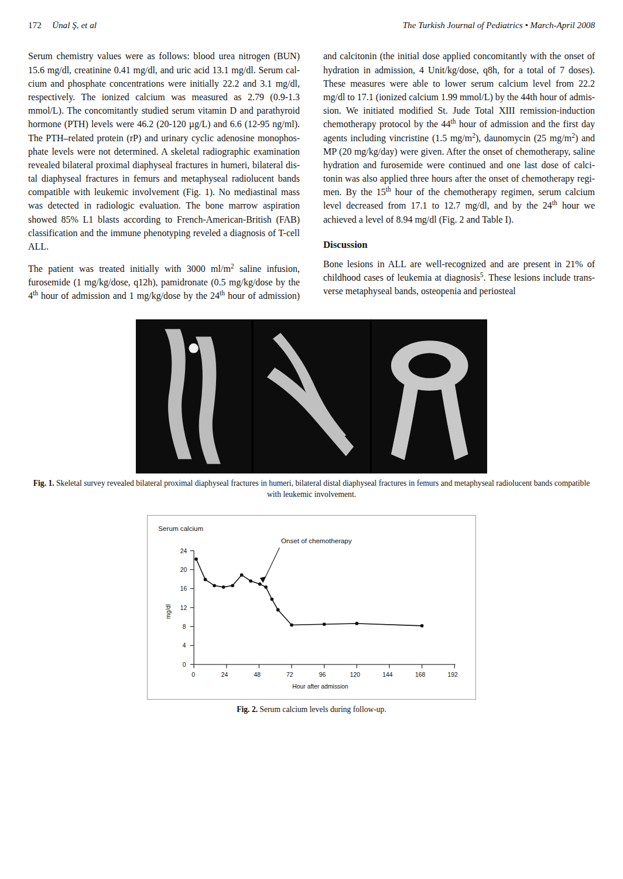172 Ünal Ş, et al
The Turkish Journal of Pediatrics • March-April 2008
Serum chemistry values were as follows: blood urea nitrogen (BUN) 15.6 mg/dl, creatinine 0.41 mg/dl, and uric acid 13.1 mg/dl. Serum calcium and phosphate concentrations were initially 22.2 and 3.1 mg/dl, respectively. The ionized calcium was measured as 2.79 (0.9-1.3 mmol/L). The concomitantly studied serum vitamin D and parathyroid hormone (PTH) levels were 46.2 (20-120 µg/L) and 6.6 (12-95 ng/ml). The PTH–related protein (rP) and urinary cyclic adenosine monophosphate levels were not determined. A skeletal radiographic examination revealed bilateral proximal diaphyseal fractures in humeri, bilateral distal diaphyseal fractures in femurs and metaphyseal radiolucent bands compatible with leukemic involvement (Fig. 1). No mediastinal mass was detected in radiologic evaluation. The bone marrow aspiration showed 85% L1 blasts according to French-American-British (FAB) classification and the immune phenotyping reveled a diagnosis of T-cell ALL.
The patient was treated initially with 3000 ml/m2 saline infusion, furosemide (1 mg/kg/dose, q12h), pamidronate (0.5 mg/kg/dose by the 4th hour of admission and 1 mg/kg/dose by the 24th hour of admission) and calcitonin (the initial dose applied concomitantly with the onset of hydration in admission, 4 Unit/kg/dose, q8h, for a total of 7 doses). These measures were able to lower serum calcium level from 22.2 mg/dl to 17.1 (ionized calcium 1.99 mmol/L) by the 44th hour of admission. We initiated modified St. Jude Total XIII remission-induction chemotherapy protocol by the 44th hour of admission and the first day agents including vincristine (1.5 mg/m2), daunomycin (25 mg/m2) and MP (20 mg/kg/day) were given. After the onset of chemotherapy, saline hydration and furosemide were continued and one last dose of calcitonin was also applied three hours after the onset of chemotherapy regimen. By the 15th hour of the chemotherapy regimen, serum calcium level decreased from 17.1 to 12.7 mg/dl, and by the 24th hour we achieved a level of 8.94 mg/dl (Fig. 2 and Table I).
Discussion
Bone lesions in ALL are well-recognized and are present in 21% of childhood cases of leukemia at diagnosis5. These lesions include transverse metaphyseal bands, osteopenia and periosteal
Fig. 1. Skeletal survey revealed bilateral proximal diaphyseal fractures in humeri, bilateral distal diaphyseal fractures in femurs and metaphyseal radiolucent bands compatible with leukemic involvement.
Serum calcium Onset of chemotherapy 0 4 8 12 16 20 24 mg/dl 0 24 48 72 96 120 144 168 192 Hour after admission
Fig. 2. Serum calcium levels during follow-up.